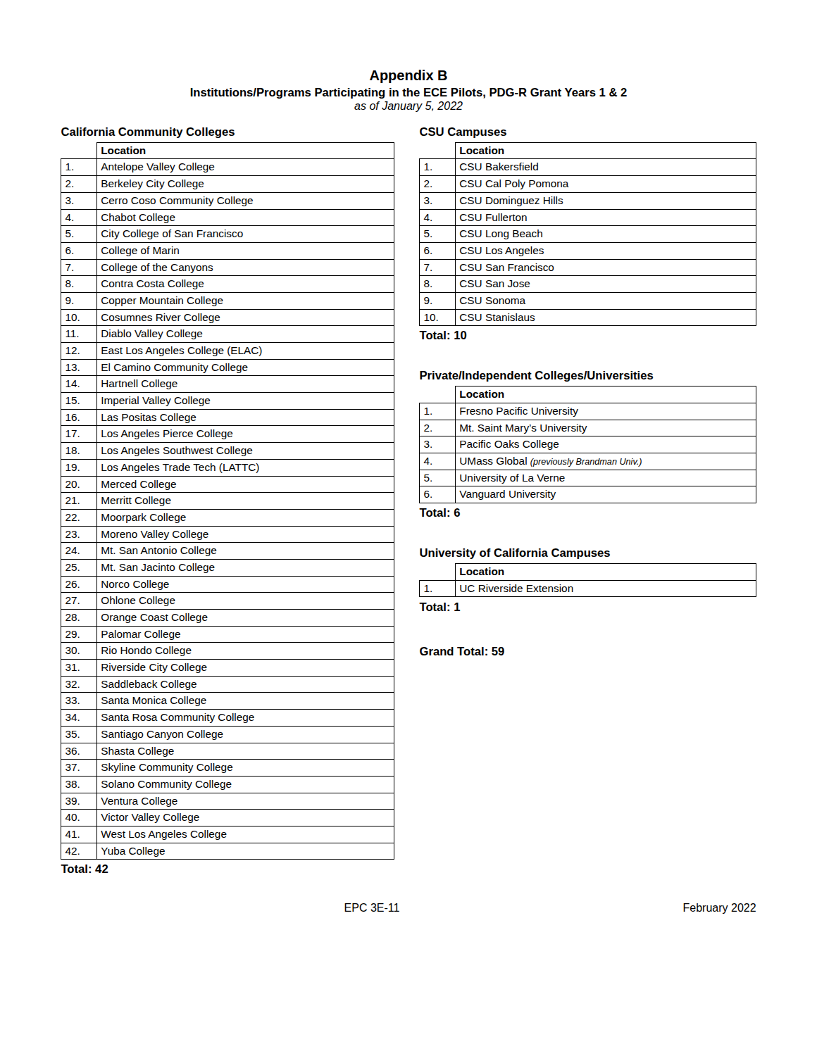Appendix B
Institutions/Programs Participating in the ECE Pilots, PDG-R Grant Years 1 & 2
as of January 5, 2022
California Community Colleges
| | Location |
| 1. | Antelope Valley College |
| 2. | Berkeley City College |
| 3. | Cerro Coso Community College |
| 4. | Chabot College |
| 5. | City College of San Francisco |
| 6. | College of Marin |
| 7. | College of the Canyons |
| 8. | Contra Costa College |
| 9. | Copper Mountain College |
| 10. | Cosumnes River College |
| 11. | Diablo Valley College |
| 12. | East Los Angeles College (ELAC) |
| 13. | El Camino Community College |
| 14. | Hartnell College |
| 15. | Imperial Valley College |
| 16. | Las Positas College |
| 17. | Los Angeles Pierce College |
| 18. | Los Angeles Southwest College |
| 19. | Los Angeles Trade Tech (LATTC) |
| 20. | Merced College |
| 21. | Merritt College |
| 22. | Moorpark College |
| 23. | Moreno Valley College |
| 24. | Mt. San Antonio College |
| 25. | Mt. San Jacinto College |
| 26. | Norco College |
| 27. | Ohlone College |
| 28. | Orange Coast College |
| 29. | Palomar College |
| 30. | Rio Hondo College |
| 31. | Riverside City College |
| 32. | Saddleback College |
| 33. | Santa Monica College |
| 34. | Santa Rosa Community College |
| 35. | Santiago Canyon College |
| 36. | Shasta College |
| 37. | Skyline Community College |
| 38. | Solano Community College |
| 39. | Ventura College |
| 40. | Victor Valley College |
| 41. | West Los Angeles College |
| 42. | Yuba College |
Total: 42
CSU Campuses
| | Location |
| 1. | CSU Bakersfield |
| 2. | CSU Cal Poly Pomona |
| 3. | CSU Dominguez Hills |
| 4. | CSU Fullerton |
| 5. | CSU Long Beach |
| 6. | CSU Los Angeles |
| 7. | CSU San Francisco |
| 8. | CSU San Jose |
| 9. | CSU Sonoma |
| 10. | CSU Stanislaus |
Total: 10
Private/Independent Colleges/Universities
| | Location |
| 1. | Fresno Pacific University |
| 2. | Mt. Saint Mary’s University |
| 3. | Pacific Oaks College |
| 4. | UMass Global (previously Brandman Univ.) |
| 5. | University of La Verne |
| 6. | Vanguard University |
Total: 6
University of California Campuses
| | Location |
| 1. | UC Riverside Extension |
Total: 1
Grand Total: 59
EPC 3E-11
February 2022